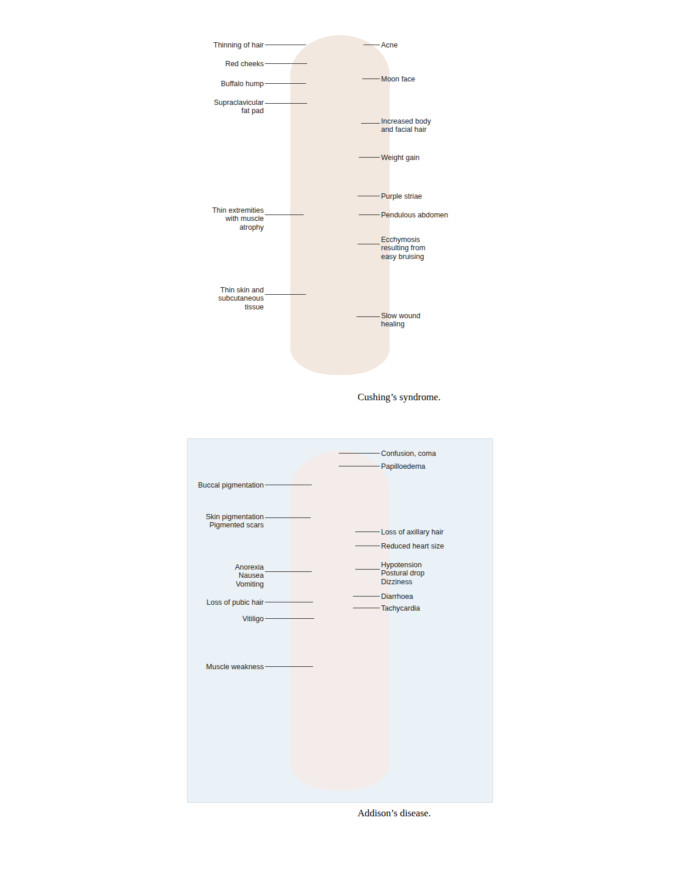Thinning of hair
Acne
Red cheeks
Moon face
Buffalo hump
Supraclavicular
fat pad
Increased body
and facial hair
Weight gain
Purple striae
Thin extremities
with muscle
atrophy
Pendulous abdomen
Ecchymosis
resulting from
easy bruising
Thin skin and
subcutaneous
tissue
Slow wound
healing
Cushing’s syndrome.
Confusion, coma
Papilloedema
Buccal pigmentation
Skin pigmentation
Pigmented scars
Loss of axillary hair
Reduced heart size
Anorexia
Nausea
Vomiting
Hypotension
Postural drop
Dizziness
Diarrhoea
Tachycardia
Loss of pubic hair
Vitiligo
Muscle weakness
Addison’s disease.